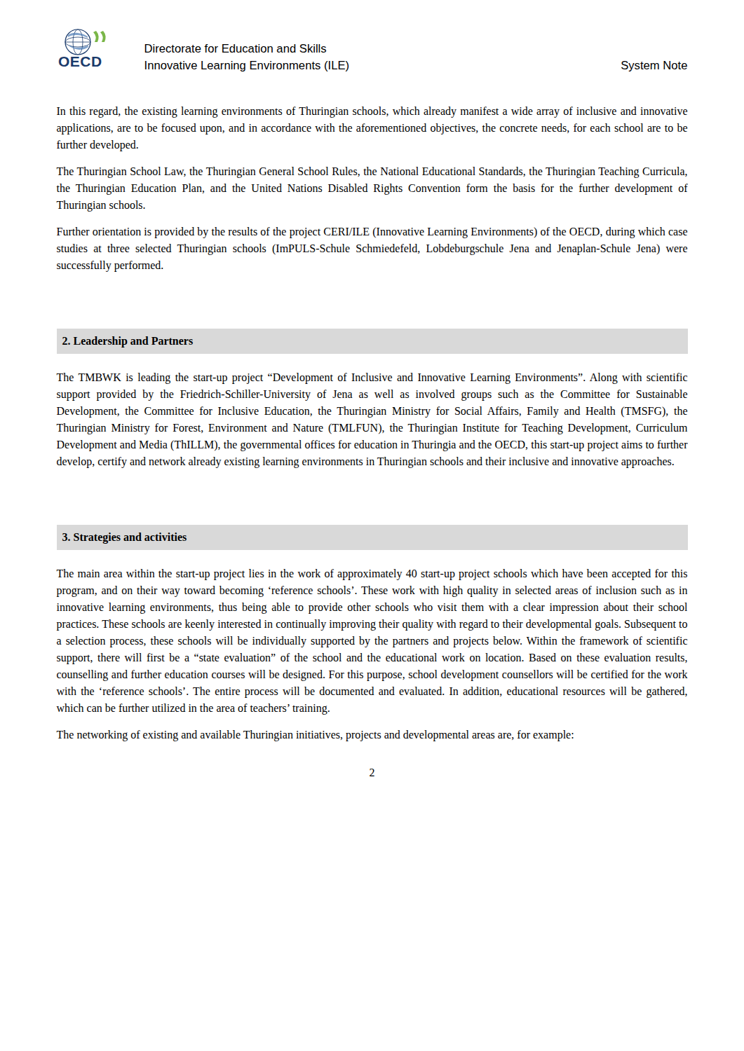OECD
Directorate for Education and Skills
Innovative Learning Environments (ILE) System Note
In this regard, the existing learning environments of Thuringian schools, which already manifest a wide array of inclusive and innovative applications, are to be focused upon, and in accordance with the aforementioned objectives, the concrete needs, for each school are to be further developed.
The Thuringian School Law, the Thuringian General School Rules, the National Educational Standards, the Thuringian Teaching Curricula, the Thuringian Education Plan, and the United Nations Disabled Rights Convention form the basis for the further development of Thuringian schools.
Further orientation is provided by the results of the project CERI/ILE (Innovative Learning Environments) of the OECD, during which case studies at three selected Thuringian schools (ImPULS-Schule Schmiedefeld, Lobdeburgschule Jena and Jenaplan-Schule Jena) were successfully performed.
2. Leadership and Partners
The TMBWK is leading the start-up project “Development of Inclusive and Innovative Learning Environments”. Along with scientific support provided by the Friedrich-Schiller-University of Jena as well as involved groups such as the Committee for Sustainable Development, the Committee for Inclusive Education, the Thuringian Ministry for Social Affairs, Family and Health (TMSFG), the Thuringian Ministry for Forest, Environment and Nature (TMLFUN), the Thuringian Institute for Teaching Development, Curriculum Development and Media (ThILLM), the governmental offices for education in Thuringia and the OECD, this start-up project aims to further develop, certify and network already existing learning environments in Thuringian schools and their inclusive and innovative approaches.
3. Strategies and activities
The main area within the start-up project lies in the work of approximately 40 start-up project schools which have been accepted for this program, and on their way toward becoming ‘reference schools’. These work with high quality in selected areas of inclusion such as in innovative learning environments, thus being able to provide other schools who visit them with a clear impression about their school practices. These schools are keenly interested in continually improving their quality with regard to their developmental goals. Subsequent to a selection process, these schools will be individually supported by the partners and projects below. Within the framework of scientific support, there will first be a “state evaluation” of the school and the educational work on location. Based on these evaluation results, counselling and further education courses will be designed. For this purpose, school development counsellors will be certified for the work with the ‘reference schools’. The entire process will be documented and evaluated. In addition, educational resources will be gathered, which can be further utilized in the area of teachers’ training.
The networking of existing and available Thuringian initiatives, projects and developmental areas are, for example:
2